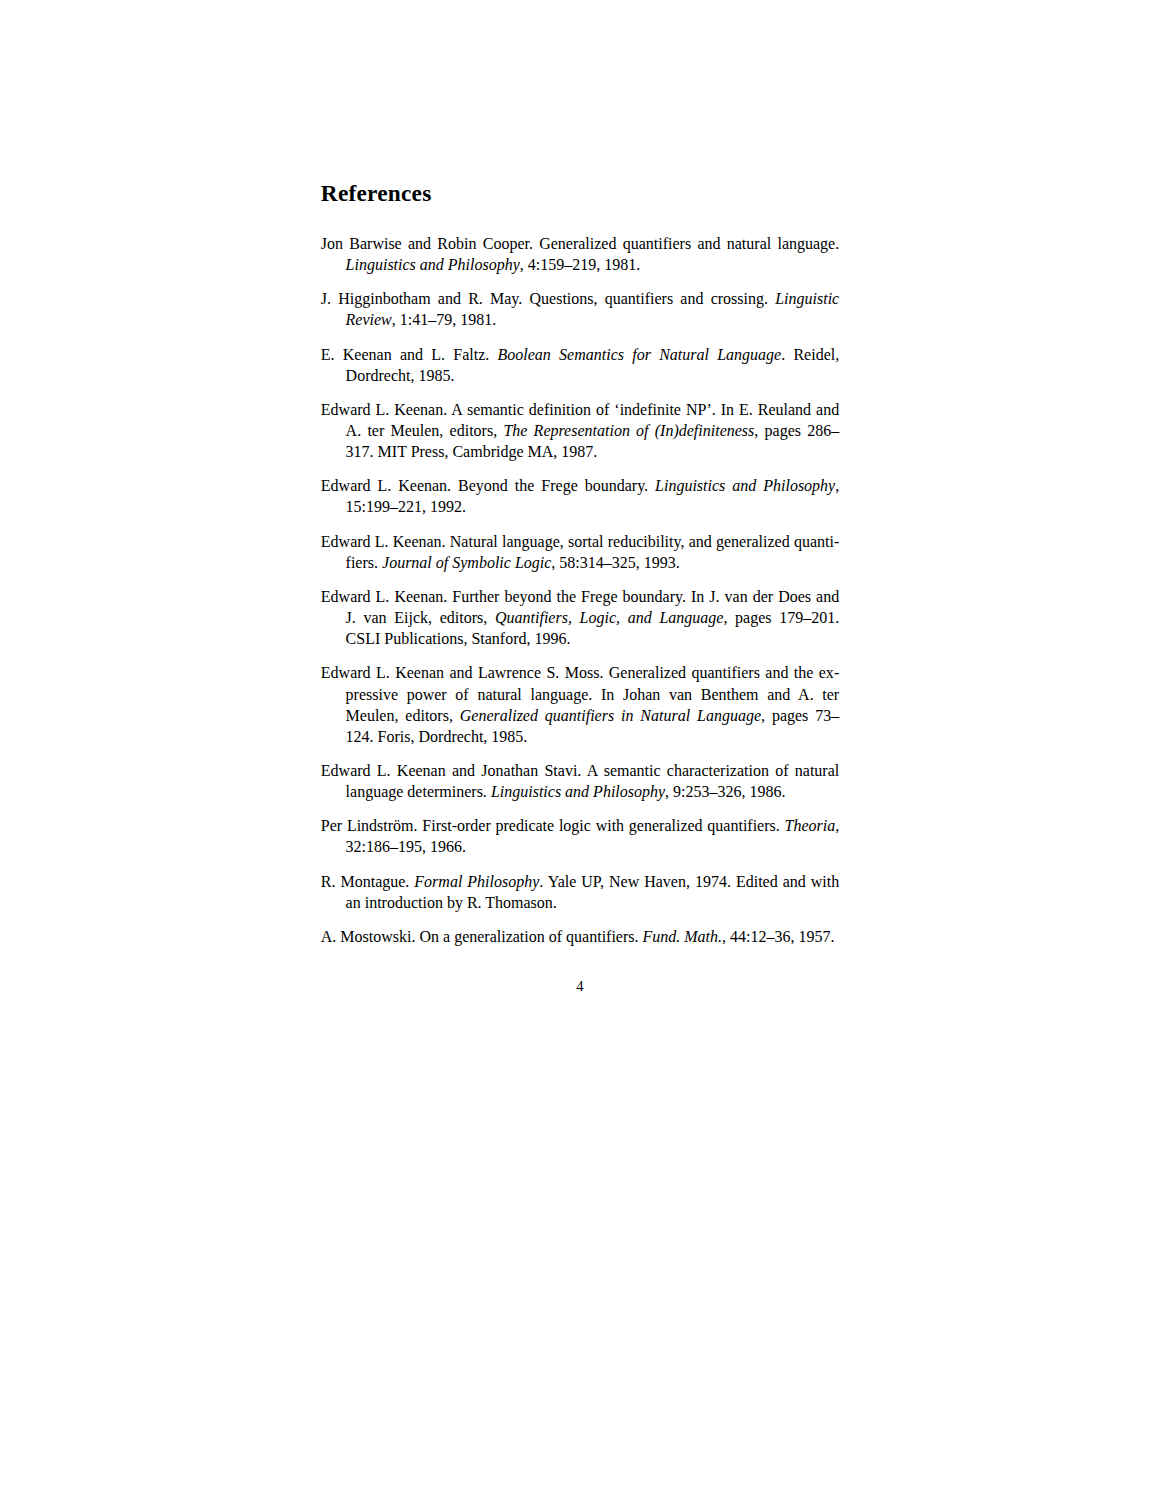References
Jon Barwise and Robin Cooper. Generalized quantifiers and natural language. Linguistics and Philosophy, 4:159–219, 1981.
J. Higginbotham and R. May. Questions, quantifiers and crossing. Linguistic Review, 1:41–79, 1981.
E. Keenan and L. Faltz. Boolean Semantics for Natural Language. Reidel, Dordrecht, 1985.
Edward L. Keenan. A semantic definition of ‘indefinite NP’. In E. Reuland and A. ter Meulen, editors, The Representation of (In)definiteness, pages 286–317. MIT Press, Cambridge MA, 1987.
Edward L. Keenan. Beyond the Frege boundary. Linguistics and Philosophy, 15:199–221, 1992.
Edward L. Keenan. Natural language, sortal reducibility, and generalized quantifiers. Journal of Symbolic Logic, 58:314–325, 1993.
Edward L. Keenan. Further beyond the Frege boundary. In J. van der Does and J. van Eijck, editors, Quantifiers, Logic, and Language, pages 179–201. CSLI Publications, Stanford, 1996.
Edward L. Keenan and Lawrence S. Moss. Generalized quantifiers and the expressive power of natural language. In Johan van Benthem and A. ter Meulen, editors, Generalized quantifiers in Natural Language, pages 73–124. Foris, Dordrecht, 1985.
Edward L. Keenan and Jonathan Stavi. A semantic characterization of natural language determiners. Linguistics and Philosophy, 9:253–326, 1986.
Per Lindström. First-order predicate logic with generalized quantifiers. Theoria, 32:186–195, 1966.
R. Montague. Formal Philosophy. Yale UP, New Haven, 1974. Edited and with an introduction by R. Thomason.
A. Mostowski. On a generalization of quantifiers. Fund. Math., 44:12–36, 1957.
4